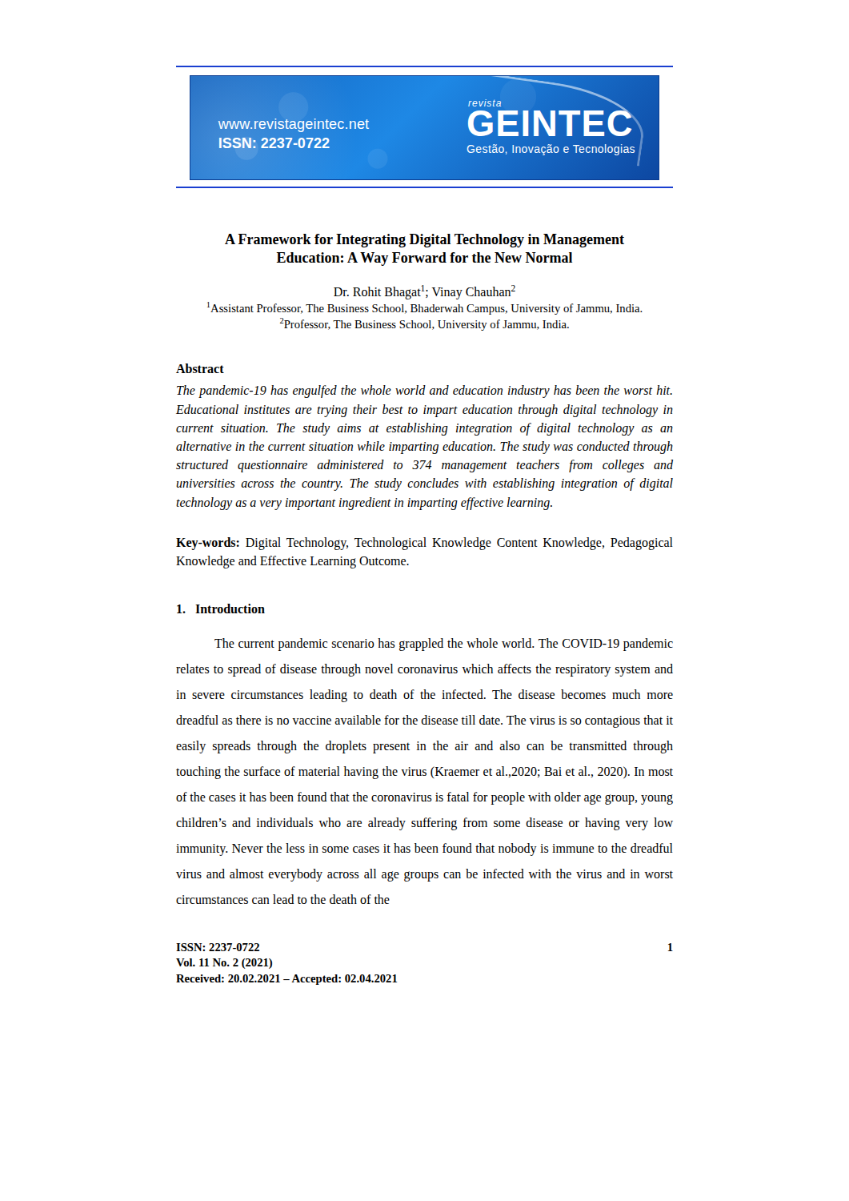www.revistageintec.net
ISSN: 2237-0722
revista
GEINTEC
Gestão, Inovação e Tecnologias
A Framework for Integrating Digital Technology in Management
Education: A Way Forward for the New Normal
Dr. Rohit Bhagat1; Vinay Chauhan2
1Assistant Professor, The Business School, Bhaderwah Campus, University of Jammu, India.
2Professor, The Business School, University of Jammu, India.
Abstract
The pandemic-19 has engulfed the whole world and education industry has been the worst hit. Educational institutes are trying their best to impart education through digital technology in current situation. The study aims at establishing integration of digital technology as an alternative in the current situation while imparting education. The study was conducted through structured questionnaire administered to 374 management teachers from colleges and universities across the country. The study concludes with establishing integration of digital technology as a very important ingredient in imparting effective learning.
Key-words: Digital Technology, Technological Knowledge Content Knowledge, Pedagogical Knowledge and Effective Learning Outcome.
1. Introduction
The current pandemic scenario has grappled the whole world. The COVID-19 pandemic relates to spread of disease through novel coronavirus which affects the respiratory system and in severe circumstances leading to death of the infected. The disease becomes much more dreadful as there is no vaccine available for the disease till date. The virus is so contagious that it easily spreads through the droplets present in the air and also can be transmitted through touching the surface of material having the virus (Kraemer et al.,2020; Bai et al., 2020). In most of the cases it has been found that the coronavirus is fatal for people with older age group, young children’s and individuals who are already suffering from some disease or having very low immunity. Never the less in some cases it has been found that nobody is immune to the dreadful virus and almost everybody across all age groups can be infected with the virus and in worst circumstances can lead to the death of the
1 ISSN: 2237-0722
Vol. 11 No. 2 (2021)
Received: 20.02.2021 – Accepted: 02.04.2021